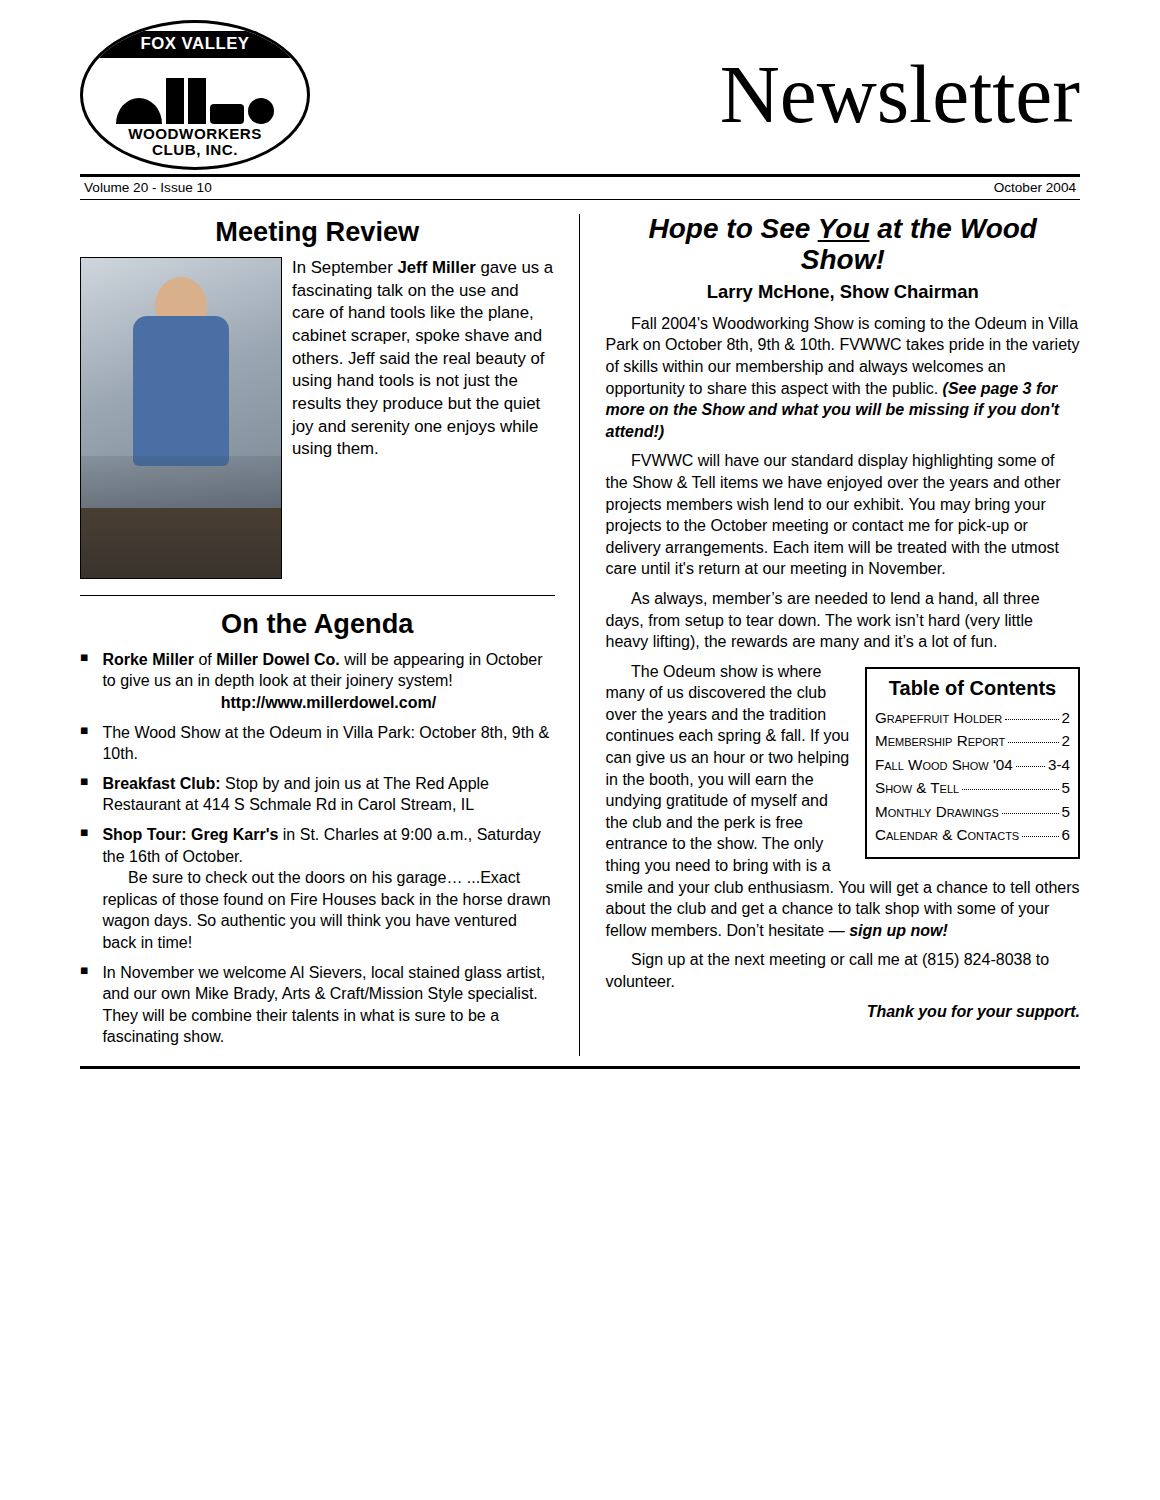FOX VALLEY
WOODWORKERS
CLUB, INC.
Newsletter
Volume 20 - Issue 10 October 2004
Meeting Review
In September Jeff Miller gave us a fascinating talk on the use and care of hand tools like the plane, cabinet scraper, spoke shave and others. Jeff said the real beauty of using hand tools is not just the results they produce but the quiet joy and serenity one enjoys while using them.
On the Agenda
Rorke Miller of Miller Dowel Co. will be appearing in October to give us an in depth look at their joinery system!
http://www.millerdowel.com/
The Wood Show at the Odeum in Villa Park: October 8th, 9th & 10th.
Breakfast Club: Stop by and join us at The Red Apple Restaurant at 414 S Schmale Rd in Carol Stream, IL
Shop Tour: Greg Karr's in St. Charles at 9:00 a.m., Saturday the 16th of October.
Be sure to check out the doors on his garage… ...Exact replicas of those found on Fire Houses back in the horse drawn wagon days. So authentic you will think you have ventured back in time!
In November we welcome Al Sievers, local stained glass artist, and our own Mike Brady, Arts & Craft/Mission Style specialist. They will be combine their talents in what is sure to be a fascinating show.
Hope to See You at the Wood Show!
Larry McHone, Show Chairman
Fall 2004's Woodworking Show is coming to the Odeum in Villa Park on October 8th, 9th & 10th. FVWWC takes pride in the variety of skills within our membership and always welcomes an opportunity to share this aspect with the public. (See page 3 for more on the Show and what you will be missing if you don't attend!)
FVWWC will have our standard display highlighting some of the Show & Tell items we have enjoyed over the years and other projects members wish lend to our exhibit. You may bring your projects to the October meeting or contact me for pick-up or delivery arrangements. Each item will be treated with the utmost care until it's return at our meeting in November.
As always, member’s are needed to lend a hand, all three days, from setup to tear down. The work isn’t hard (very little heavy lifting), the rewards are many and it’s a lot of fun.
Table of Contents
Grapefruit Holder 2
Membership Report 2
Fall Wood Show '04 3-4
Show & Tell 5
Monthly Drawings 5
Calendar & Contacts 6
The Odeum show is where many of us discovered the club over the years and the tradition continues each spring & fall. If you can give us an hour or two helping in the booth, you will earn the undying gratitude of myself and the club and the perk is free entrance to the show. The only thing you need to bring with is a smile and your club enthusiasm. You will get a chance to tell others about the club and get a chance to talk shop with some of your fellow members. Don’t hesitate — sign up now!
Sign up at the next meeting or call me at (815) 824-8038 to volunteer.
Thank you for your support.